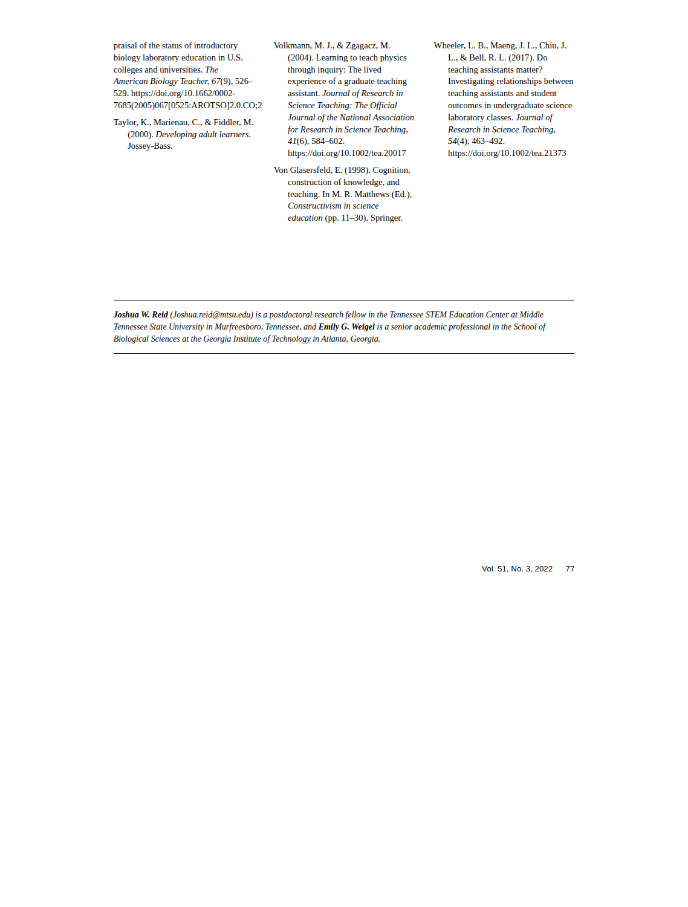praisal of the status of introductory biology laboratory education in U.S. colleges and universities. The American Biology Teacher, 67(9), 526–529. https://doi.org/10.1662/0002-7685(2005)067[0525:AROTSO]2.0.CO;2
Taylor, K., Marienau, C., & Fiddler, M. (2000). Developing adult learners. Jossey-Bass.
Volkmann, M. J., & Zgagacz, M. (2004). Learning to teach physics through inquiry: The lived experience of a graduate teaching assistant. Journal of Research in Science Teaching: The Official Journal of the National Association for Research in Science Teaching, 41(6), 584–602. https://doi.org/10.1002/tea.20017
Von Glasersfeld, E. (1998). Cognition, construction of knowledge, and teaching. In M. R. Matthews (Ed.), Constructivism in science education (pp. 11–30). Springer.
Wheeler, L. B., Maeng, J. L., Chiu, J. L., & Bell, R. L. (2017). Do teaching assistants matter? Investigating relationships between teaching assistants and student outcomes in undergraduate science laboratory classes. Journal of Research in Science Teaching, 54(4), 463–492. https://doi.org/10.1002/tea.21373
Joshua W. Reid (Joshua.reid@mtsu.edu) is a postdoctoral research fellow in the Tennessee STEM Education Center at Middle Tennessee State University in Murfreesboro, Tennessee, and Emily G. Weigel is a senior academic professional in the School of Biological Sciences at the Georgia Institute of Technology in Atlanta, Georgia.
Vol. 51, No. 3, 202277